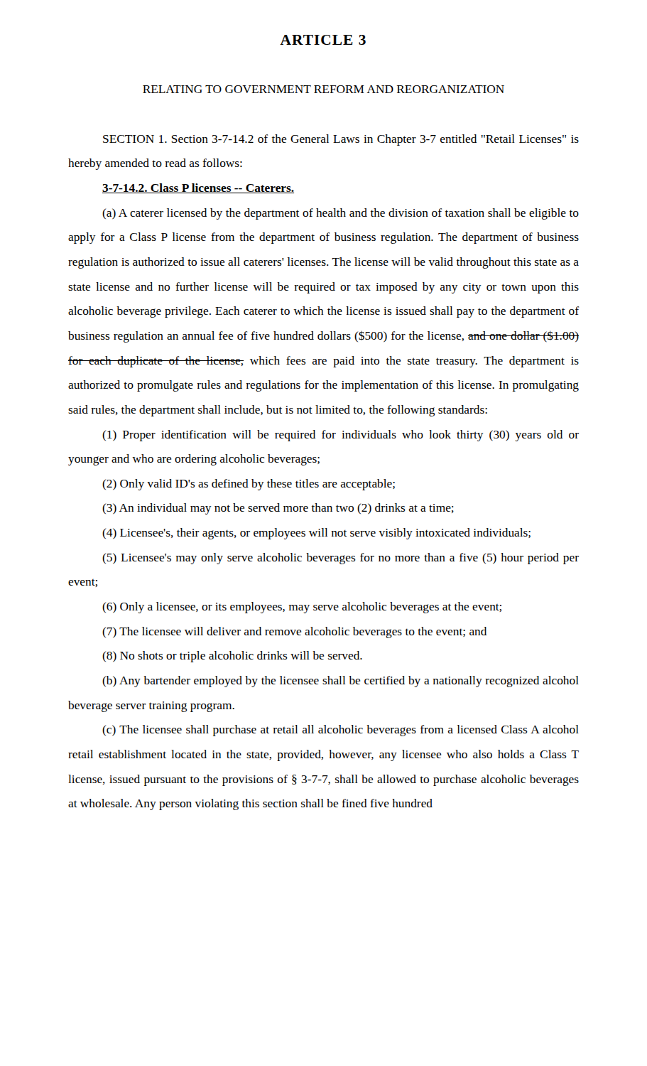ARTICLE 3
RELATING TO GOVERNMENT REFORM AND REORGANIZATION
SECTION 1. Section 3-7-14.2 of the General Laws in Chapter 3-7 entitled "Retail Licenses" is hereby amended to read as follows:
3-7-14.2. Class P licenses -- Caterers.
(a) A caterer licensed by the department of health and the division of taxation shall be eligible to apply for a Class P license from the department of business regulation. The department of business regulation is authorized to issue all caterers' licenses. The license will be valid throughout this state as a state license and no further license will be required or tax imposed by any city or town upon this alcoholic beverage privilege. Each caterer to which the license is issued shall pay to the department of business regulation an annual fee of five hundred dollars ($500) for the license, and one dollar ($1.00) for each duplicate of the license, which fees are paid into the state treasury. The department is authorized to promulgate rules and regulations for the implementation of this license. In promulgating said rules, the department shall include, but is not limited to, the following standards:
(1) Proper identification will be required for individuals who look thirty (30) years old or younger and who are ordering alcoholic beverages;
(2) Only valid ID's as defined by these titles are acceptable;
(3) An individual may not be served more than two (2) drinks at a time;
(4) Licensee's, their agents, or employees will not serve visibly intoxicated individuals;
(5) Licensee's may only serve alcoholic beverages for no more than a five (5) hour period per event;
(6) Only a licensee, or its employees, may serve alcoholic beverages at the event;
(7) The licensee will deliver and remove alcoholic beverages to the event; and
(8) No shots or triple alcoholic drinks will be served.
(b) Any bartender employed by the licensee shall be certified by a nationally recognized alcohol beverage server training program.
(c) The licensee shall purchase at retail all alcoholic beverages from a licensed Class A alcohol retail establishment located in the state, provided, however, any licensee who also holds a Class T license, issued pursuant to the provisions of § 3-7-7, shall be allowed to purchase alcoholic beverages at wholesale. Any person violating this section shall be fined five hundred